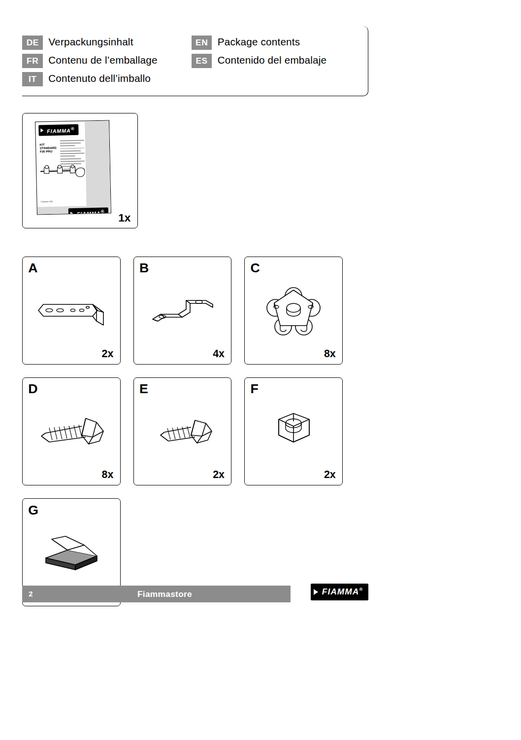| DE Verpackungsinhalt | EN Package contents |
| FR Contenu de l’emballage | ES Contenido del embalaje |
| IT Contenuto dell’imballo | |
FIAMMA®
KIT
STANDARD
F35 PRO
Fiamma 235
FIAMMA®
1x
| A 2x | B 4x | C 8x |
| D 8x | E 2x | F 2x |
| G 16x | | |
2
Fiammastore
FIAMMA®